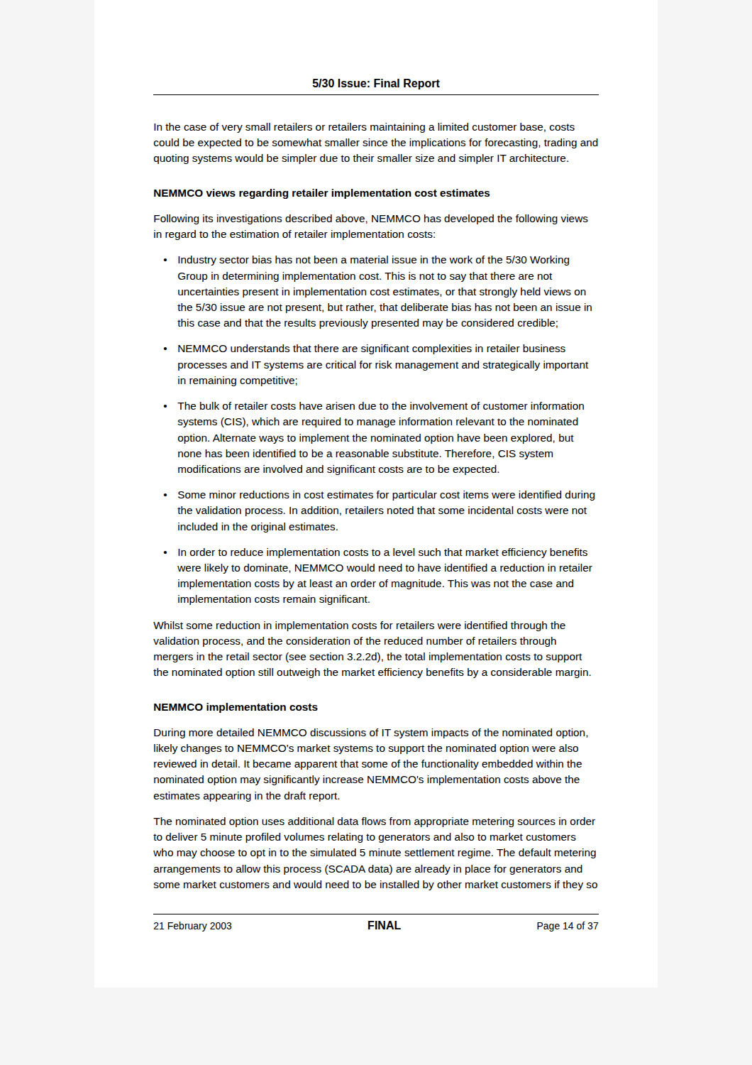5/30 Issue: Final Report
In the case of very small retailers or retailers maintaining a limited customer base, costs could be expected to be somewhat smaller since the implications for forecasting, trading and quoting systems would be simpler due to their smaller size and simpler IT architecture.
NEMMCO views regarding retailer implementation cost estimates
Following its investigations described above, NEMMCO has developed the following views in regard to the estimation of retailer implementation costs:
Industry sector bias has not been a material issue in the work of the 5/30 Working Group in determining implementation cost. This is not to say that there are not uncertainties present in implementation cost estimates, or that strongly held views on the 5/30 issue are not present, but rather, that deliberate bias has not been an issue in this case and that the results previously presented may be considered credible;
NEMMCO understands that there are significant complexities in retailer business processes and IT systems are critical for risk management and strategically important in remaining competitive;
The bulk of retailer costs have arisen due to the involvement of customer information systems (CIS), which are required to manage information relevant to the nominated option. Alternate ways to implement the nominated option have been explored, but none has been identified to be a reasonable substitute. Therefore, CIS system modifications are involved and significant costs are to be expected.
Some minor reductions in cost estimates for particular cost items were identified during the validation process. In addition, retailers noted that some incidental costs were not included in the original estimates.
In order to reduce implementation costs to a level such that market efficiency benefits were likely to dominate, NEMMCO would need to have identified a reduction in retailer implementation costs by at least an order of magnitude. This was not the case and implementation costs remain significant.
Whilst some reduction in implementation costs for retailers were identified through the validation process, and the consideration of the reduced number of retailers through mergers in the retail sector (see section 3.2.2d), the total implementation costs to support the nominated option still outweigh the market efficiency benefits by a considerable margin.
NEMMCO implementation costs
During more detailed NEMMCO discussions of IT system impacts of the nominated option, likely changes to NEMMCO's market systems to support the nominated option were also reviewed in detail. It became apparent that some of the functionality embedded within the nominated option may significantly increase NEMMCO's implementation costs above the estimates appearing in the draft report.
The nominated option uses additional data flows from appropriate metering sources in order to deliver 5 minute profiled volumes relating to generators and also to market customers who may choose to opt in to the simulated 5 minute settlement regime. The default metering arrangements to allow this process (SCADA data) are already in place for generators and some market customers and would need to be installed by other market customers if they so
21 February 2003 FINAL Page 14 of 37